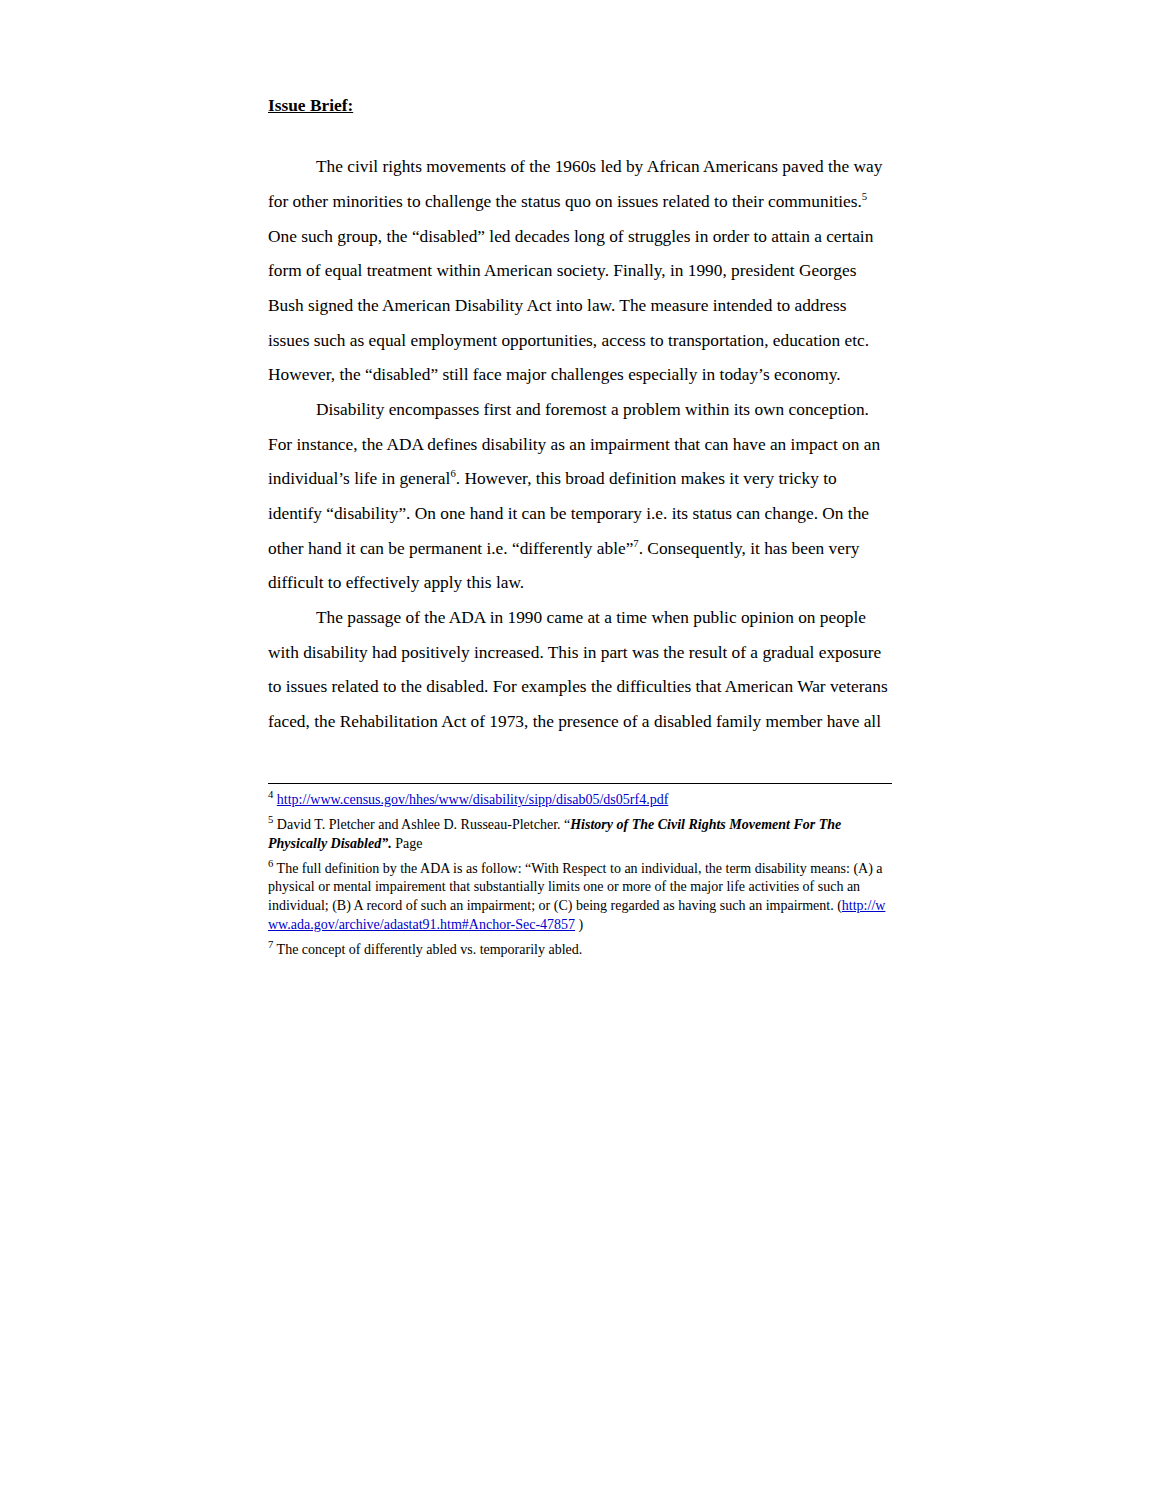Issue Brief:
The civil rights movements of the 1960s led by African Americans paved the way for other minorities to challenge the status quo on issues related to their communities.5 One such group, the “disabled” led decades long of struggles in order to attain a certain form of equal treatment within American society. Finally, in 1990, president Georges Bush signed the American Disability Act into law. The measure intended to address issues such as equal employment opportunities, access to transportation, education etc. However, the “disabled” still face major challenges especially in today’s economy.
Disability encompasses first and foremost a problem within its own conception. For instance, the ADA defines disability as an impairment that can have an impact on an individual’s life in general6. However, this broad definition makes it very tricky to identify “disability”. On one hand it can be temporary i.e. its status can change. On the other hand it can be permanent i.e. “differently able”7. Consequently, it has been very difficult to effectively apply this law.
The passage of the ADA in 1990 came at a time when public opinion on people with disability had positively increased. This in part was the result of a gradual exposure to issues related to the disabled. For examples the difficulties that American War veterans faced, the Rehabilitation Act of 1973, the presence of a disabled family member have all
4 http://www.census.gov/hhes/www/disability/sipp/disab05/ds05rf4.pdf
5 David T. Pletcher and Ashlee D. Russeau-Pletcher. “History of The Civil Rights Movement For The Physically Disabled”. Page
6 The full definition by the ADA is as follow: “With Respect to an individual, the term disability means: (A) a physical or mental impairement that substantially limits one or more of the major life activities of such an individual; (B) A record of such an impairment; or (C) being regarded as having such an impairment. (http://www.ada.gov/archive/adastat91.htm#Anchor-Sec-47857 )
7 The concept of differently abled vs. temporarily abled.